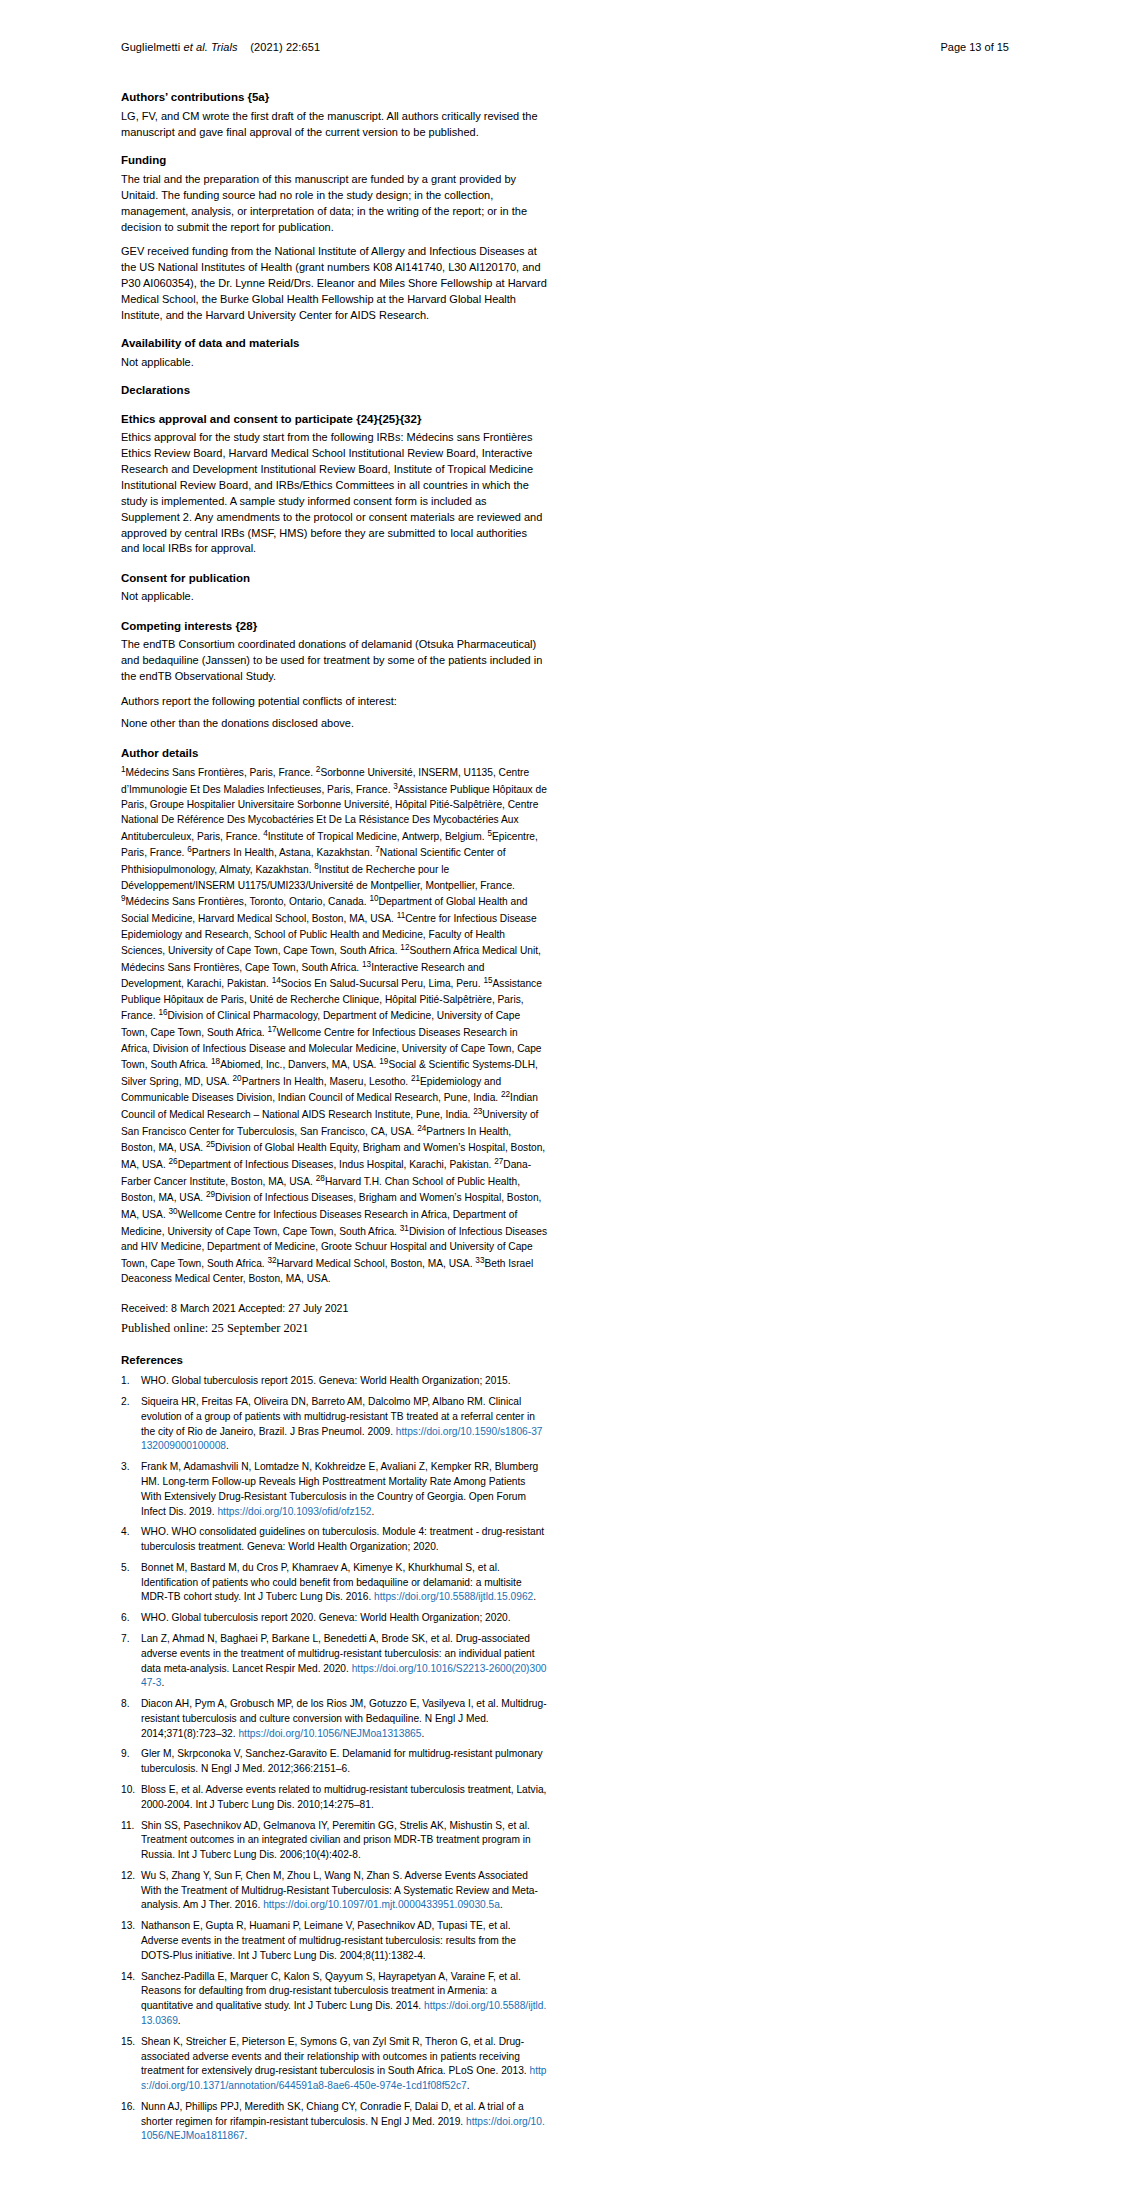Guglielmetti et al. Trials (2021) 22:651
Page 13 of 15
Authors’ contributions {5a}
LG, FV, and CM wrote the first draft of the manuscript. All authors critically revised the manuscript and gave final approval of the current version to be published.
Funding
The trial and the preparation of this manuscript are funded by a grant provided by Unitaid. The funding source had no role in the study design; in the collection, management, analysis, or interpretation of data; in the writing of the report; or in the decision to submit the report for publication.
GEV received funding from the National Institute of Allergy and Infectious Diseases at the US National Institutes of Health (grant numbers K08 AI141740, L30 AI120170, and P30 AI060354), the Dr. Lynne Reid/Drs. Eleanor and Miles Shore Fellowship at Harvard Medical School, the Burke Global Health Fellowship at the Harvard Global Health Institute, and the Harvard University Center for AIDS Research.
Availability of data and materials
Not applicable.
Declarations
Ethics approval and consent to participate {24}{25}{32}
Ethics approval for the study start from the following IRBs: Médecins sans Frontières Ethics Review Board, Harvard Medical School Institutional Review Board, Interactive Research and Development Institutional Review Board, Institute of Tropical Medicine Institutional Review Board, and IRBs/Ethics Committees in all countries in which the study is implemented. A sample study informed consent form is included as Supplement 2. Any amendments to the protocol or consent materials are reviewed and approved by central IRBs (MSF, HMS) before they are submitted to local authorities and local IRBs for approval.
Consent for publication
Not applicable.
Competing interests {28}
The endTB Consortium coordinated donations of delamanid (Otsuka Pharmaceutical) and bedaquiline (Janssen) to be used for treatment by some of the patients included in the endTB Observational Study.
Authors report the following potential conflicts of interest:
None other than the donations disclosed above.
Author details
1Médecins Sans Frontières, Paris, France. 2Sorbonne Université, INSERM, U1135, Centre d’Immunologie Et Des Maladies Infectieuses, Paris, France. 3Assistance Publique Hôpitaux de Paris, Groupe Hospitalier Universitaire Sorbonne Université, Hôpital Pitié-Salpêtrière, Centre National De Référence Des Mycobactéries Et De La Résistance Des Mycobactéries Aux Antituberculeux, Paris, France. 4Institute of Tropical Medicine, Antwerp, Belgium. 5Epicentre, Paris, France. 6Partners In Health, Astana, Kazakhstan. 7National Scientific Center of Phthisiopulmonology, Almaty, Kazakhstan. 8Institut de Recherche pour le Développement/INSERM U1175/UMI233/Université de Montpellier, Montpellier, France. 9Médecins Sans Frontières, Toronto, Ontario, Canada. 10Department of Global Health and Social Medicine, Harvard Medical School, Boston, MA, USA. 11Centre for Infectious Disease Epidemiology and Research, School of Public Health and Medicine, Faculty of Health Sciences, University of Cape Town, Cape Town, South Africa. 12Southern Africa Medical Unit, Médecins Sans Frontières, Cape Town, South Africa. 13Interactive Research and Development, Karachi, Pakistan. 14Socios En Salud-Sucursal Peru, Lima, Peru. 15Assistance Publique Hôpitaux de Paris, Unité de Recherche Clinique, Hôpital Pitié-Salpêtrière, Paris, France. 16Division of Clinical Pharmacology, Department of Medicine, University of Cape Town, Cape Town, South Africa. 17Wellcome Centre for Infectious Diseases Research in Africa, Division of Infectious Disease and Molecular Medicine, University of Cape Town, Cape Town, South Africa. 18Abiomed, Inc., Danvers, MA, USA. 19Social & Scientific Systems-DLH, Silver Spring, MD, USA. 20Partners In Health, Maseru, Lesotho. 21Epidemiology and Communicable Diseases Division, Indian Council of Medical Research, Pune, India. 22Indian Council of Medical Research – National AIDS Research Institute, Pune, India. 23University of San Francisco Center for Tuberculosis, San Francisco, CA, USA. 24Partners In Health, Boston, MA, USA. 25Division of Global Health Equity, Brigham and Women’s Hospital, Boston, MA, USA. 26Department of Infectious Diseases, Indus Hospital, Karachi, Pakistan. 27Dana-Farber Cancer Institute, Boston, MA, USA. 28Harvard T.H. Chan School of Public Health, Boston, MA, USA. 29Division of Infectious Diseases, Brigham and Women’s Hospital, Boston, MA, USA. 30Wellcome Centre for Infectious Diseases Research in Africa, Department of Medicine, University of Cape Town, Cape Town, South Africa. 31Division of Infectious Diseases and HIV Medicine, Department of Medicine, Groote Schuur Hospital and University of Cape Town, Cape Town, South Africa. 32Harvard Medical School, Boston, MA, USA. 33Beth Israel Deaconess Medical Center, Boston, MA, USA.
Received: 8 March 2021 Accepted: 27 July 2021 Published online: 25 September 2021
References
WHO. Global tuberculosis report 2015. Geneva: World Health Organization; 2015.
Siqueira HR, Freitas FA, Oliveira DN, Barreto AM, Dalcolmo MP, Albano RM. Clinical evolution of a group of patients with multidrug-resistant TB treated at a referral center in the city of Rio de Janeiro, Brazil. J Bras Pneumol. 2009. https://doi.org/10.1590/s1806-37132009000100008.
Frank M, Adamashvili N, Lomtadze N, Kokhreidze E, Avaliani Z, Kempker RR, Blumberg HM. Long-term Follow-up Reveals High Posttreatment Mortality Rate Among Patients With Extensively Drug-Resistant Tuberculosis in the Country of Georgia. Open Forum Infect Dis. 2019. https://doi.org/10.1093/ofid/ofz152.
WHO. WHO consolidated guidelines on tuberculosis. Module 4: treatment - drug-resistant tuberculosis treatment. Geneva: World Health Organization; 2020.
Bonnet M, Bastard M, du Cros P, Khamraev A, Kimenye K, Khurkhumal S, et al. Identification of patients who could benefit from bedaquiline or delamanid: a multisite MDR-TB cohort study. Int J Tuberc Lung Dis. 2016. https://doi.org/10.5588/ijtld.15.0962.
WHO. Global tuberculosis report 2020. Geneva: World Health Organization; 2020.
Lan Z, Ahmad N, Baghaei P, Barkane L, Benedetti A, Brode SK, et al. Drug-associated adverse events in the treatment of multidrug-resistant tuberculosis: an individual patient data meta-analysis. Lancet Respir Med. 2020. https://doi.org/10.1016/S2213-2600(20)30047-3.
Diacon AH, Pym A, Grobusch MP, de los Rios JM, Gotuzzo E, Vasilyeva I, et al. Multidrug-resistant tuberculosis and culture conversion with Bedaquiline. N Engl J Med. 2014;371(8):723–32. https://doi.org/10.1056/NEJMoa1313865.
Gler M, Skrpconoka V, Sanchez-Garavito E. Delamanid for multidrug-resistant pulmonary tuberculosis. N Engl J Med. 2012;366:2151–6.
Bloss E, et al. Adverse events related to multidrug-resistant tuberculosis treatment, Latvia, 2000-2004. Int J Tuberc Lung Dis. 2010;14:275–81.
Shin SS, Pasechnikov AD, Gelmanova IY, Peremitin GG, Strelis AK, Mishustin S, et al. Treatment outcomes in an integrated civilian and prison MDR-TB treatment program in Russia. Int J Tuberc Lung Dis. 2006;10(4):402-8.
Wu S, Zhang Y, Sun F, Chen M, Zhou L, Wang N, Zhan S. Adverse Events Associated With the Treatment of Multidrug-Resistant Tuberculosis: A Systematic Review and Meta-analysis. Am J Ther. 2016. https://doi.org/10.1097/01.mjt.0000433951.09030.5a.
Nathanson E, Gupta R, Huamani P, Leimane V, Pasechnikov AD, Tupasi TE, et al. Adverse events in the treatment of multidrug-resistant tuberculosis: results from the DOTS-Plus initiative. Int J Tuberc Lung Dis. 2004;8(11):1382-4.
Sanchez-Padilla E, Marquer C, Kalon S, Qayyum S, Hayrapetyan A, Varaine F, et al. Reasons for defaulting from drug-resistant tuberculosis treatment in Armenia: a quantitative and qualitative study. Int J Tuberc Lung Dis. 2014. https://doi.org/10.5588/ijtld.13.0369.
Shean K, Streicher E, Pieterson E, Symons G, van Zyl Smit R, Theron G, et al. Drug-associated adverse events and their relationship with outcomes in patients receiving treatment for extensively drug-resistant tuberculosis in South Africa. PLoS One. 2013. https://doi.org/10.1371/annotation/644591a8-8ae6-450e-974e-1cd1f08f52c7.
Nunn AJ, Phillips PPJ, Meredith SK, Chiang CY, Conradie F, Dalai D, et al. A trial of a shorter regimen for rifampin-resistant tuberculosis. N Engl J Med. 2019. https://doi.org/10.1056/NEJMoa1811867.